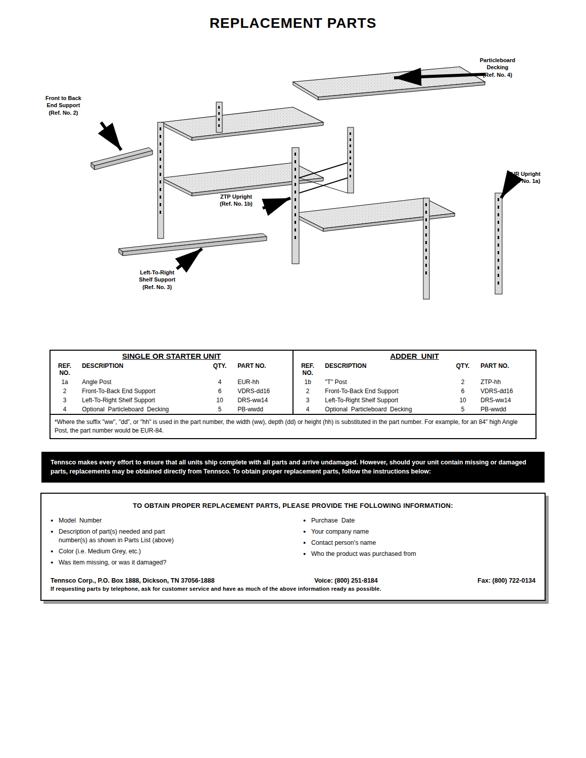REPLACEMENT PARTS
Particleboard
Decking
(Ref. No. 4)
EUR Upright
(Ref. No. 1a)
Front to Back
End Support
(Ref. No. 2)
ZTP Upright
(Ref. No. 1b)
Left-To-Right
Shelf Support
(Ref. No. 3)
| SINGLE OR STARTER UNIT | ADDER UNIT |
| REF. NO. | DESCRIPTION | QTY. | PART NO. | REF. NO. | DESCRIPTION | QTY. | PART NO. |
| 1a | Angle Post | 4 | EUR-hh | 1b | "T" Post | 2 | ZTP-hh |
| 2 | Front-To-Back End Support | 6 | VDRS-dd16 | 2 | Front-To-Back End Support | 6 | VDRS-dd16 |
| 3 | Left-To-Right Shelf Support | 10 | DRS-ww14 | 3 | Left-To-Right Shelf Support | 10 | DRS-ww14 |
| 4 | Optional Particleboard Decking | 5 | PB-wwdd | 4 | Optional Particleboard Decking | 5 | PB-wwdd |
*Where the suffix "ww", "dd", or "hh" is used in the part number, the width (ww), depth (dd) or height (hh) is substituted in the part number. For example, for an 84" high Angle Post, the part number would be EUR-84.
Tennsco makes every effort to ensure that all units ship complete with all parts and arrive undamaged. However, should your unit contain missing or damaged parts, replacements may be obtained directly from Tennsco. To obtain proper replacement parts, follow the instructions below:
TO OBTAIN PROPER REPLACEMENT PARTS, PLEASE PROVIDE THE FOLLOWING INFORMATION:
Model Number
Description of part(s) needed and part
number(s) as shown in Parts List (above)
Color (i.e. Medium Grey, etc.)
Was item missing, or was it damaged?
Purchase Date
Your company name
Contact person's name
Who the product was purchased from
Tennsco Corp., P.O. Box 1888, Dickson, TN 37056-1888 Voice: (800) 251-8184 Fax: (800) 722-0134
If requesting parts by telephone, ask for customer service and have as much of the above information ready as possible.